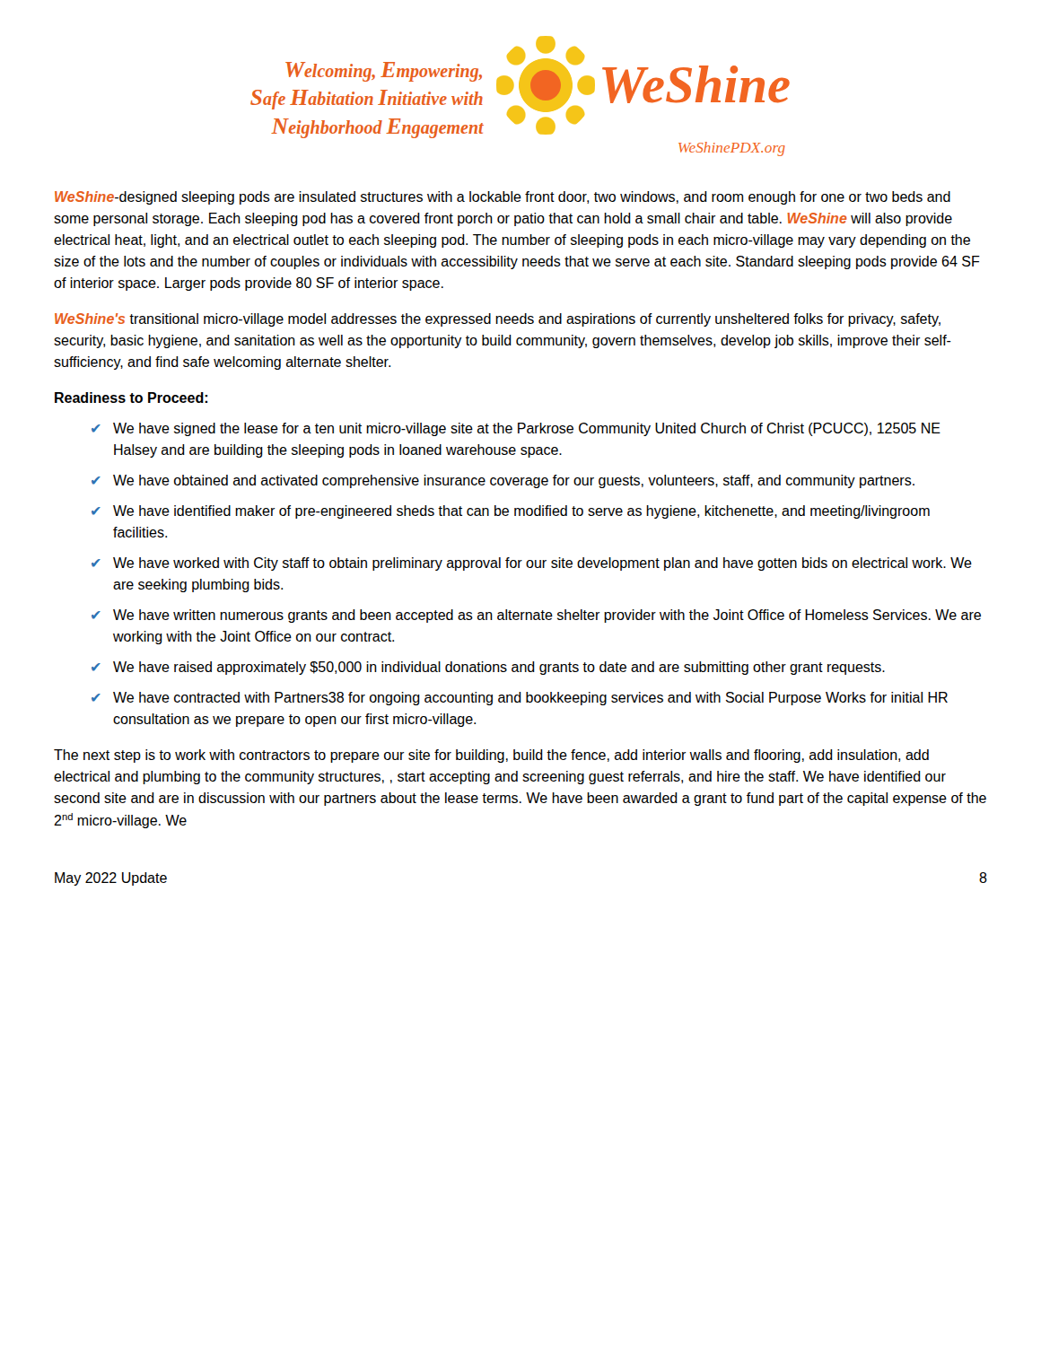Welcoming, Empowering,
Safe Habitation Initiative with
Neighborhood Engagement
WeShine
WeShinePDX.org
WeShine-designed sleeping pods are insulated structures with a lockable front door, two windows, and room enough for one or two beds and some personal storage. Each sleeping pod has a covered front porch or patio that can hold a small chair and table. WeShine will also provide electrical heat, light, and an electrical outlet to each sleeping pod. The number of sleeping pods in each micro-village may vary depending on the size of the lots and the number of couples or individuals with accessibility needs that we serve at each site. Standard sleeping pods provide 64 SF of interior space. Larger pods provide 80 SF of interior space.
WeShine's transitional micro-village model addresses the expressed needs and aspirations of currently unsheltered folks for privacy, safety, security, basic hygiene, and sanitation as well as the opportunity to build community, govern themselves, develop job skills, improve their self-sufficiency, and find safe welcoming alternate shelter.
Readiness to Proceed:
We have signed the lease for a ten unit micro-village site at the Parkrose Community United Church of Christ (PCUCC), 12505 NE Halsey and are building the sleeping pods in loaned warehouse space.
We have obtained and activated comprehensive insurance coverage for our guests, volunteers, staff, and community partners.
We have identified maker of pre-engineered sheds that can be modified to serve as hygiene, kitchenette, and meeting/livingroom facilities.
We have worked with City staff to obtain preliminary approval for our site development plan and have gotten bids on electrical work. We are seeking plumbing bids.
We have written numerous grants and been accepted as an alternate shelter provider with the Joint Office of Homeless Services. We are working with the Joint Office on our contract.
We have raised approximately $50,000 in individual donations and grants to date and are submitting other grant requests.
We have contracted with Partners38 for ongoing accounting and bookkeeping services and with Social Purpose Works for initial HR consultation as we prepare to open our first micro-village.
The next step is to work with contractors to prepare our site for building, build the fence, add interior walls and flooring, add insulation, add electrical and plumbing to the community structures, , start accepting and screening guest referrals, and hire the staff. We have identified our second site and are in discussion with our partners about the lease terms. We have been awarded a grant to fund part of the capital expense of the 2nd micro-village. We
May 2022 Update 8